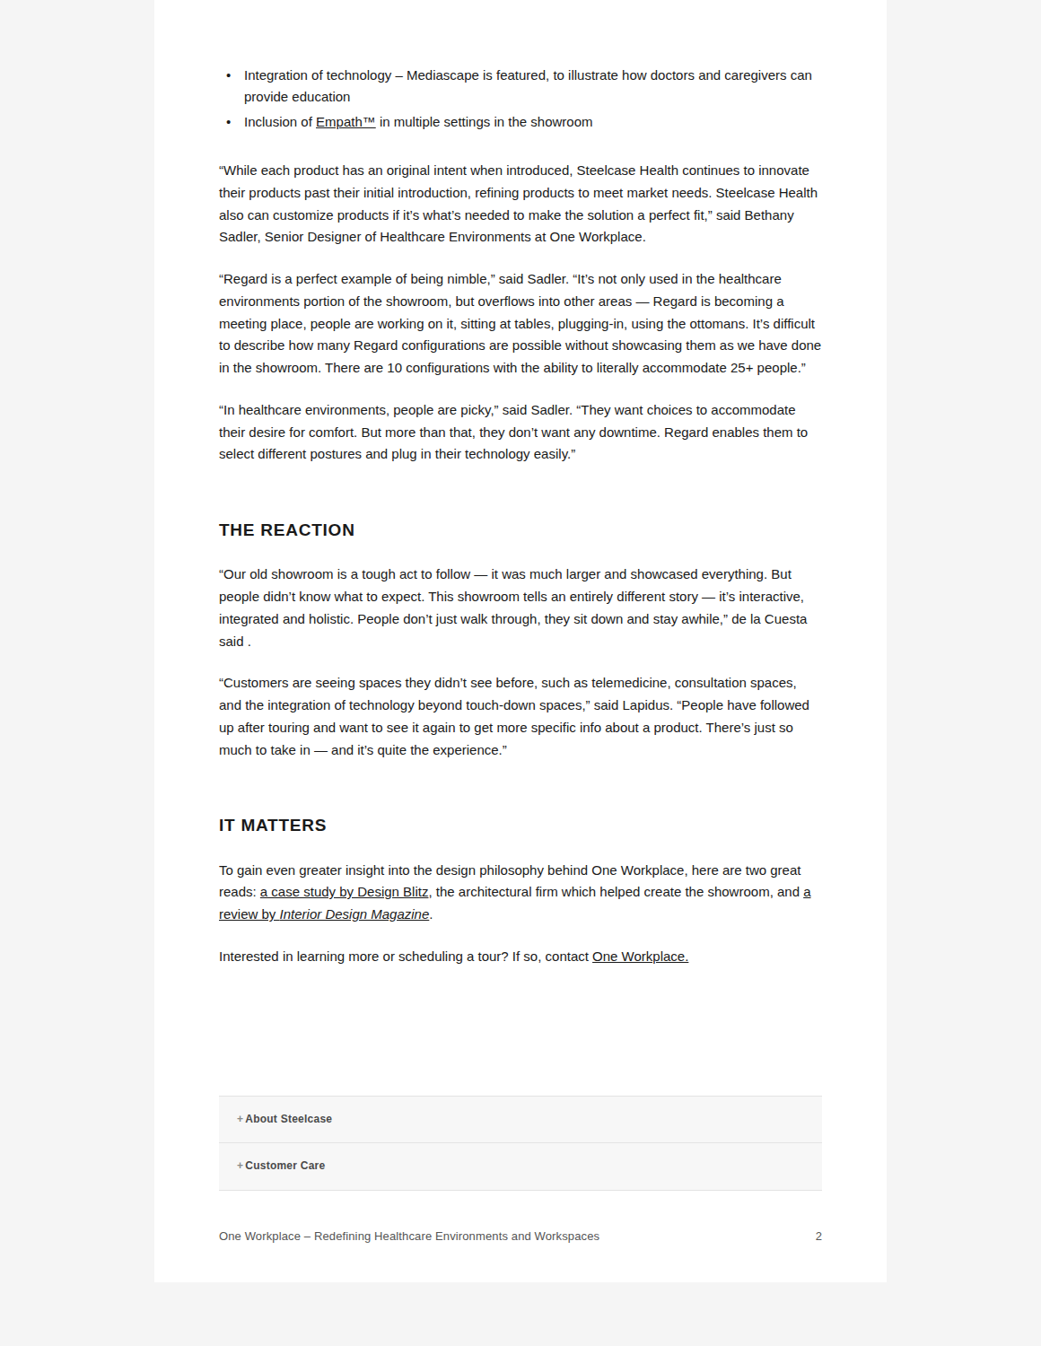Integration of technology – Mediascape is featured, to illustrate how doctors and caregivers can provide education
Inclusion of Empath™ in multiple settings in the showroom
“While each product has an original intent when introduced, Steelcase Health continues to innovate their products past their initial introduction, refining products to meet market needs. Steelcase Health also can customize products if it’s what’s needed to make the solution a perfect fit,” said Bethany Sadler, Senior Designer of Healthcare Environments at One Workplace.
“Regard is a perfect example of being nimble,” said Sadler. “It’s not only used in the healthcare environments portion of the showroom, but overflows into other areas — Regard is becoming a meeting place, people are working on it, sitting at tables, plugging-in, using the ottomans. It’s difficult to describe how many Regard configurations are possible without showcasing them as we have done in the showroom. There are 10 configurations with the ability to literally accommodate 25+ people.”
“In healthcare environments, people are picky,” said Sadler. “They want choices to accommodate their desire for comfort. But more than that, they don’t want any downtime. Regard enables them to select different postures and plug in their technology easily.”
The Reaction
“Our old showroom is a tough act to follow — it was much larger and showcased everything. But people didn’t know what to expect. This showroom tells an entirely different story — it’s interactive, integrated and holistic. People don’t just walk through, they sit down and stay awhile,” de la Cuesta said .
“Customers are seeing spaces they didn’t see before, such as telemedicine, consultation spaces, and the integration of technology beyond touch-down spaces,” said Lapidus. “People have followed up after touring and want to see it again to get more specific info about a product. There’s just so much to take in — and it’s quite the experience.”
It Matters
To gain even greater insight into the design philosophy behind One Workplace, here are two great reads: a case study by Design Blitz, the architectural firm which helped create the showroom, and a review by Interior Design Magazine.
Interested in learning more or scheduling a tour? If so, contact One Workplace.
+About Steelcase
+Customer Care
One Workplace – Redefining Healthcare Environments and Workspaces 2